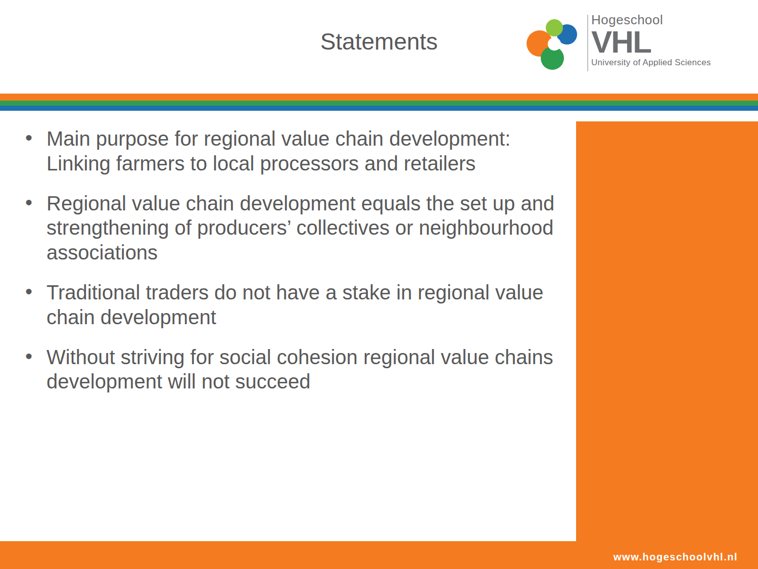Statements
Hogeschool
VHL
University of Applied Sciences
Main purpose for regional value chain development: Linking farmers to local processors and retailers
Regional value chain development equals the set up and strengthening of producers’ collectives or neighbourhood associations
Traditional traders do not have a stake in regional value chain development
Without striving for social cohesion regional value chains development will not succeed
www.hogeschoolvhl.nl